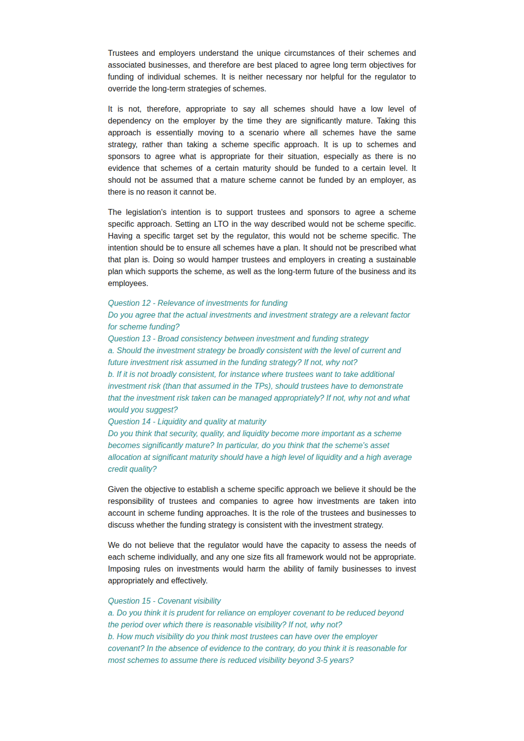Trustees and employers understand the unique circumstances of their schemes and associated businesses, and therefore are best placed to agree long term objectives for funding of individual schemes. It is neither necessary nor helpful for the regulator to override the long-term strategies of schemes.
It is not, therefore, appropriate to say all schemes should have a low level of dependency on the employer by the time they are significantly mature. Taking this approach is essentially moving to a scenario where all schemes have the same strategy, rather than taking a scheme specific approach. It is up to schemes and sponsors to agree what is appropriate for their situation, especially as there is no evidence that schemes of a certain maturity should be funded to a certain level. It should not be assumed that a mature scheme cannot be funded by an employer, as there is no reason it cannot be.
The legislation's intention is to support trustees and sponsors to agree a scheme specific approach. Setting an LTO in the way described would not be scheme specific. Having a specific target set by the regulator, this would not be scheme specific. The intention should be to ensure all schemes have a plan. It should not be prescribed what that plan is. Doing so would hamper trustees and employers in creating a sustainable plan which supports the scheme, as well as the long-term future of the business and its employees.
Question 12 - Relevance of investments for funding
Do you agree that the actual investments and investment strategy are a relevant factor for scheme funding?
Question 13 - Broad consistency between investment and funding strategy
a. Should the investment strategy be broadly consistent with the level of current and future investment risk assumed in the funding strategy? If not, why not?
b. If it is not broadly consistent, for instance where trustees want to take additional investment risk (than that assumed in the TPs), should trustees have to demonstrate that the investment risk taken can be managed appropriately? If not, why not and what would you suggest?
Question 14 - Liquidity and quality at maturity
Do you think that security, quality, and liquidity become more important as a scheme becomes significantly mature? In particular, do you think that the scheme's asset allocation at significant maturity should have a high level of liquidity and a high average credit quality?
Given the objective to establish a scheme specific approach we believe it should be the responsibility of trustees and companies to agree how investments are taken into account in scheme funding approaches. It is the role of the trustees and businesses to discuss whether the funding strategy is consistent with the investment strategy.
We do not believe that the regulator would have the capacity to assess the needs of each scheme individually, and any one size fits all framework would not be appropriate. Imposing rules on investments would harm the ability of family businesses to invest appropriately and effectively.
Question 15 - Covenant visibility
a. Do you think it is prudent for reliance on employer covenant to be reduced beyond the period over which there is reasonable visibility? If not, why not?
b. How much visibility do you think most trustees can have over the employer covenant? In the absence of evidence to the contrary, do you think it is reasonable for most schemes to assume there is reduced visibility beyond 3-5 years?